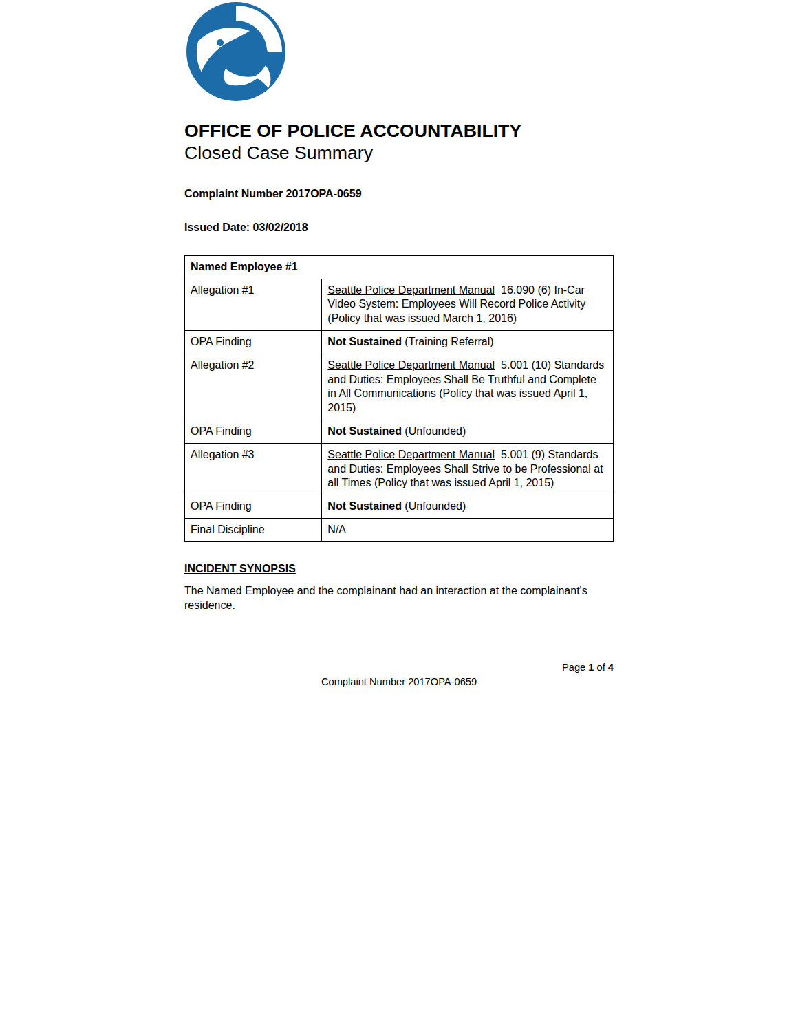OFFICE OF POLICE ACCOUNTABILITY
Closed Case Summary
Complaint Number 2017OPA-0659
Issued Date: 03/02/2018
| Named Employee #1 |
| --- |
| Allegation #1 | Seattle Police Department Manual 16.090 (6) In-Car Video System: Employees Will Record Police Activity (Policy that was issued March 1, 2016) |
| OPA Finding | Not Sustained (Training Referral) |
| Allegation #2 | Seattle Police Department Manual 5.001 (10) Standards and Duties: Employees Shall Be Truthful and Complete in All Communications (Policy that was issued April 1, 2015) |
| OPA Finding | Not Sustained (Unfounded) |
| Allegation #3 | Seattle Police Department Manual 5.001 (9) Standards and Duties: Employees Shall Strive to be Professional at all Times (Policy that was issued April 1, 2015) |
| OPA Finding | Not Sustained (Unfounded) |
| Final Discipline | N/A |
INCIDENT SYNOPSIS
The Named Employee and the complainant had an interaction at the complainant's residence.
Page 1 of 4
Complaint Number 2017OPA-0659